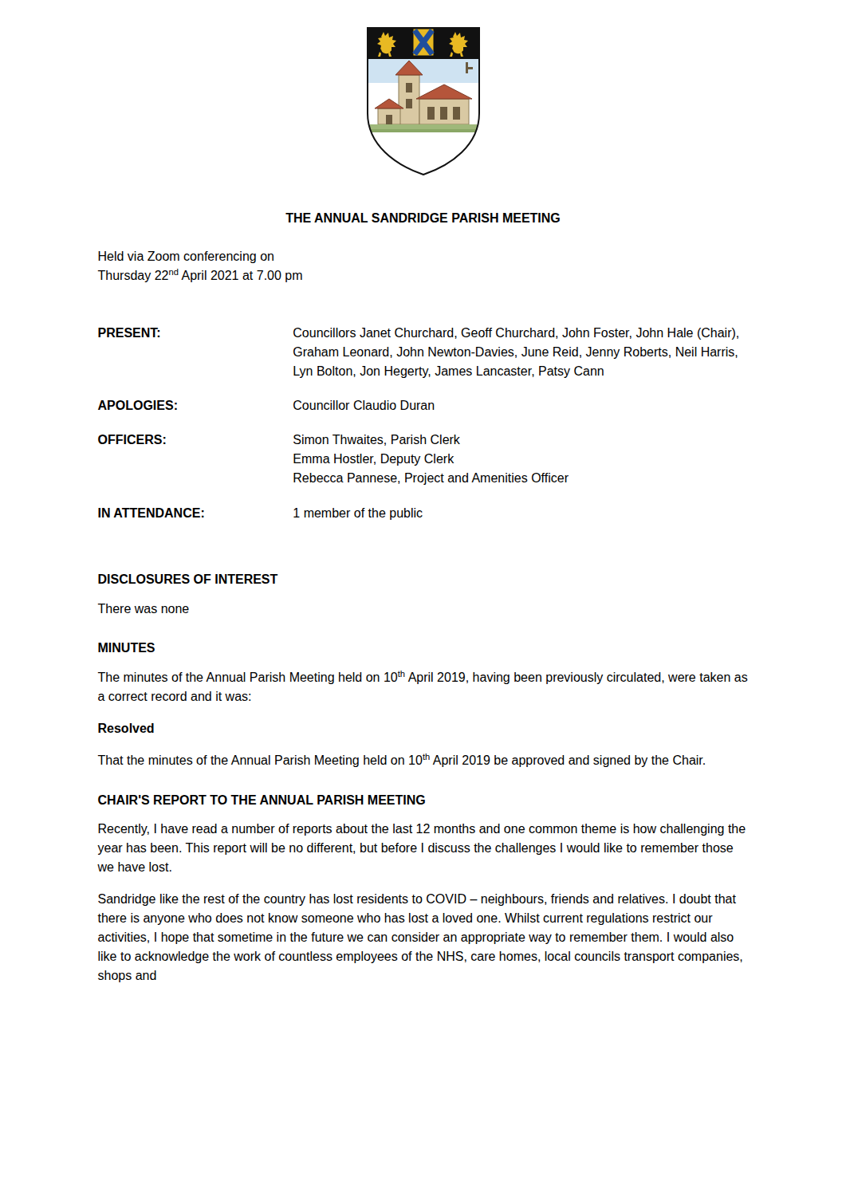The Annual Sandridge Parish Meeting
Held via Zoom conferencing on
Thursday 22nd April 2021 at 7.00 pm
| PRESENT: | Councillors Janet Churchard, Geoff Churchard, John Foster, John Hale (Chair), Graham Leonard, John Newton-Davies, June Reid, Jenny Roberts, Neil Harris, Lyn Bolton, Jon Hegerty, James Lancaster, Patsy Cann |
| APOLOGIES: | Councillor Claudio Duran |
| OFFICERS: | Simon Thwaites, Parish Clerk Emma Hostler, Deputy Clerk Rebecca Pannese, Project and Amenities Officer |
| IN ATTENDANCE: | 1 member of the public |
Disclosures of Interest
There was none
Minutes
The minutes of the Annual Parish Meeting held on 10th April 2019, having been previously circulated, were taken as a correct record and it was:
Resolved
That the minutes of the Annual Parish Meeting held on 10th April 2019 be approved and signed by the Chair.
Chair's Report to the Annual Parish Meeting
Recently, I have read a number of reports about the last 12 months and one common theme is how challenging the year has been. This report will be no different, but before I discuss the challenges I would like to remember those we have lost.
Sandridge like the rest of the country has lost residents to COVID – neighbours, friends and relatives. I doubt that there is anyone who does not know someone who has lost a loved one. Whilst current regulations restrict our activities, I hope that sometime in the future we can consider an appropriate way to remember them. I would also like to acknowledge the work of countless employees of the NHS, care homes, local councils transport companies, shops and